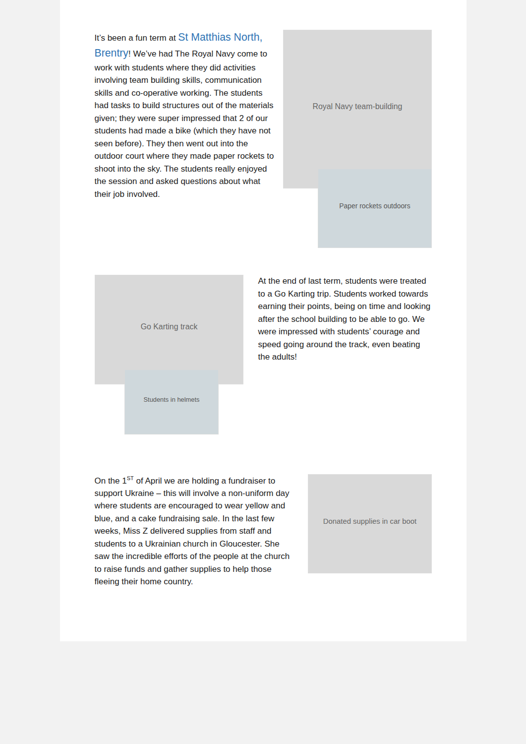It’s been a fun term at St Matthias North, Brentry! We’ve had The Royal Navy come to work with students where they did activities involving team building skills, communication skills and co-operative working. The students had tasks to build structures out of the materials given; they were super impressed that 2 of our students had made a bike (which they have not seen before). They then went out into the outdoor court where they made paper rockets to shoot into the sky. The students really enjoyed the session and asked questions about what their job involved.
At the end of last term, students were treated to a Go Karting trip. Students worked towards earning their points, being on time and looking after the school building to be able to go. We were impressed with students’ courage and speed going around the track, even beating the adults!
On the 1ST of April we are holding a fundraiser to support Ukraine – this will involve a non-uniform day where students are encouraged to wear yellow and blue, and a cake fundraising sale. In the last few weeks, Miss Z delivered supplies from staff and students to a Ukrainian church in Gloucester. She saw the incredible efforts of the people at the church to raise funds and gather supplies to help those fleeing their home country.